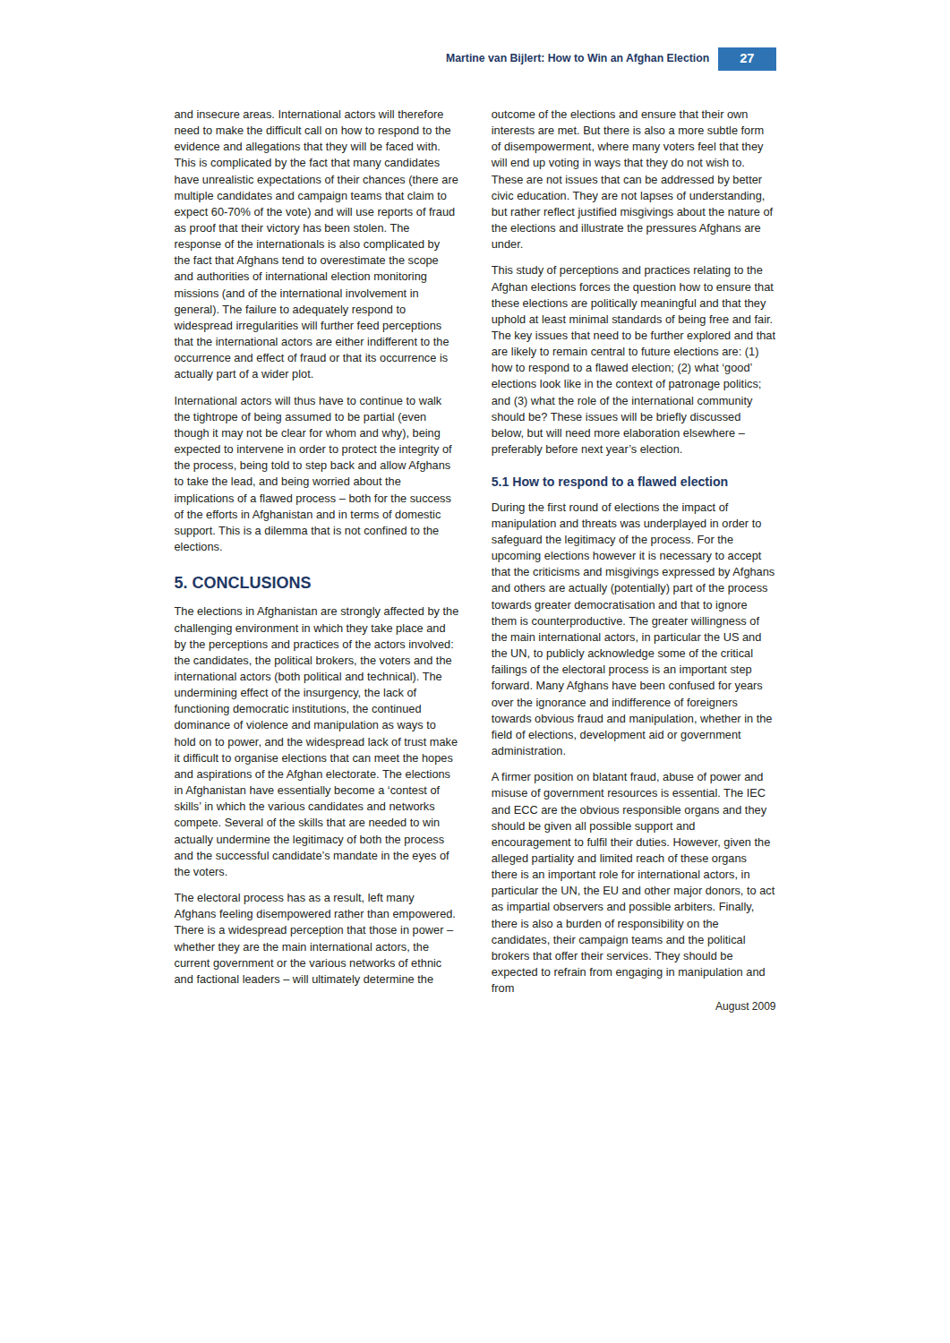Martine van Bijlert: How to Win an Afghan Election
27
and insecure areas. International actors will therefore need to make the difficult call on how to respond to the evidence and allegations that they will be faced with. This is complicated by the fact that many candidates have unrealistic expectations of their chances (there are multiple candidates and campaign teams that claim to expect 60-70% of the vote) and will use reports of fraud as proof that their victory has been stolen. The response of the internationals is also complicated by the fact that Afghans tend to overestimate the scope and authorities of international election monitoring missions (and of the international involvement in general). The failure to adequately respond to widespread irregularities will further feed perceptions that the international actors are either indifferent to the occurrence and effect of fraud or that its occurrence is actually part of a wider plot.
International actors will thus have to continue to walk the tightrope of being assumed to be partial (even though it may not be clear for whom and why), being expected to intervene in order to protect the integrity of the process, being told to step back and allow Afghans to take the lead, and being worried about the implications of a flawed process – both for the success of the efforts in Afghanistan and in terms of domestic support. This is a dilemma that is not confined to the elections.
5. CONCLUSIONS
The elections in Afghanistan are strongly affected by the challenging environment in which they take place and by the perceptions and practices of the actors involved: the candidates, the political brokers, the voters and the international actors (both political and technical). The undermining effect of the insurgency, the lack of functioning democratic institutions, the continued dominance of violence and manipulation as ways to hold on to power, and the widespread lack of trust make it difficult to organise elections that can meet the hopes and aspirations of the Afghan electorate. The elections in Afghanistan have essentially become a ‘contest of skills’ in which the various candidates and networks compete. Several of the skills that are needed to win actually undermine the legitimacy of both the process and the successful candidate’s mandate in the eyes of the voters.
The electoral process has as a result, left many Afghans feeling disempowered rather than empowered. There is a widespread perception that those in power – whether they are the main international actors, the current government or the various networks of ethnic and factional leaders – will ultimately determine the outcome of the elections and ensure that their own interests are met. But there is also a more subtle form of disempowerment, where many voters feel that they will end up voting in ways that they do not wish to. These are not issues that can be addressed by better civic education. They are not lapses of understanding, but rather reflect justified misgivings about the nature of the elections and illustrate the pressures Afghans are under.
This study of perceptions and practices relating to the Afghan elections forces the question how to ensure that these elections are politically meaningful and that they uphold at least minimal standards of being free and fair. The key issues that need to be further explored and that are likely to remain central to future elections are: (1) how to respond to a flawed election; (2) what ‘good’ elections look like in the context of patronage politics; and (3) what the role of the international community should be? These issues will be briefly discussed below, but will need more elaboration elsewhere – preferably before next year’s election.
5.1 How to respond to a flawed election
During the first round of elections the impact of manipulation and threats was underplayed in order to safeguard the legitimacy of the process. For the upcoming elections however it is necessary to accept that the criticisms and misgivings expressed by Afghans and others are actually (potentially) part of the process towards greater democratisation and that to ignore them is counterproductive. The greater willingness of the main international actors, in particular the US and the UN, to publicly acknowledge some of the critical failings of the electoral process is an important step forward. Many Afghans have been confused for years over the ignorance and indifference of foreigners towards obvious fraud and manipulation, whether in the field of elections, development aid or government administration.
A firmer position on blatant fraud, abuse of power and misuse of government resources is essential. The IEC and ECC are the obvious responsible organs and they should be given all possible support and encouragement to fulfil their duties. However, given the alleged partiality and limited reach of these organs there is an important role for international actors, in particular the UN, the EU and other major donors, to act as impartial observers and possible arbiters. Finally, there is also a burden of responsibility on the candidates, their campaign teams and the political brokers that offer their services. They should be expected to refrain from engaging in manipulation and from
August 2009